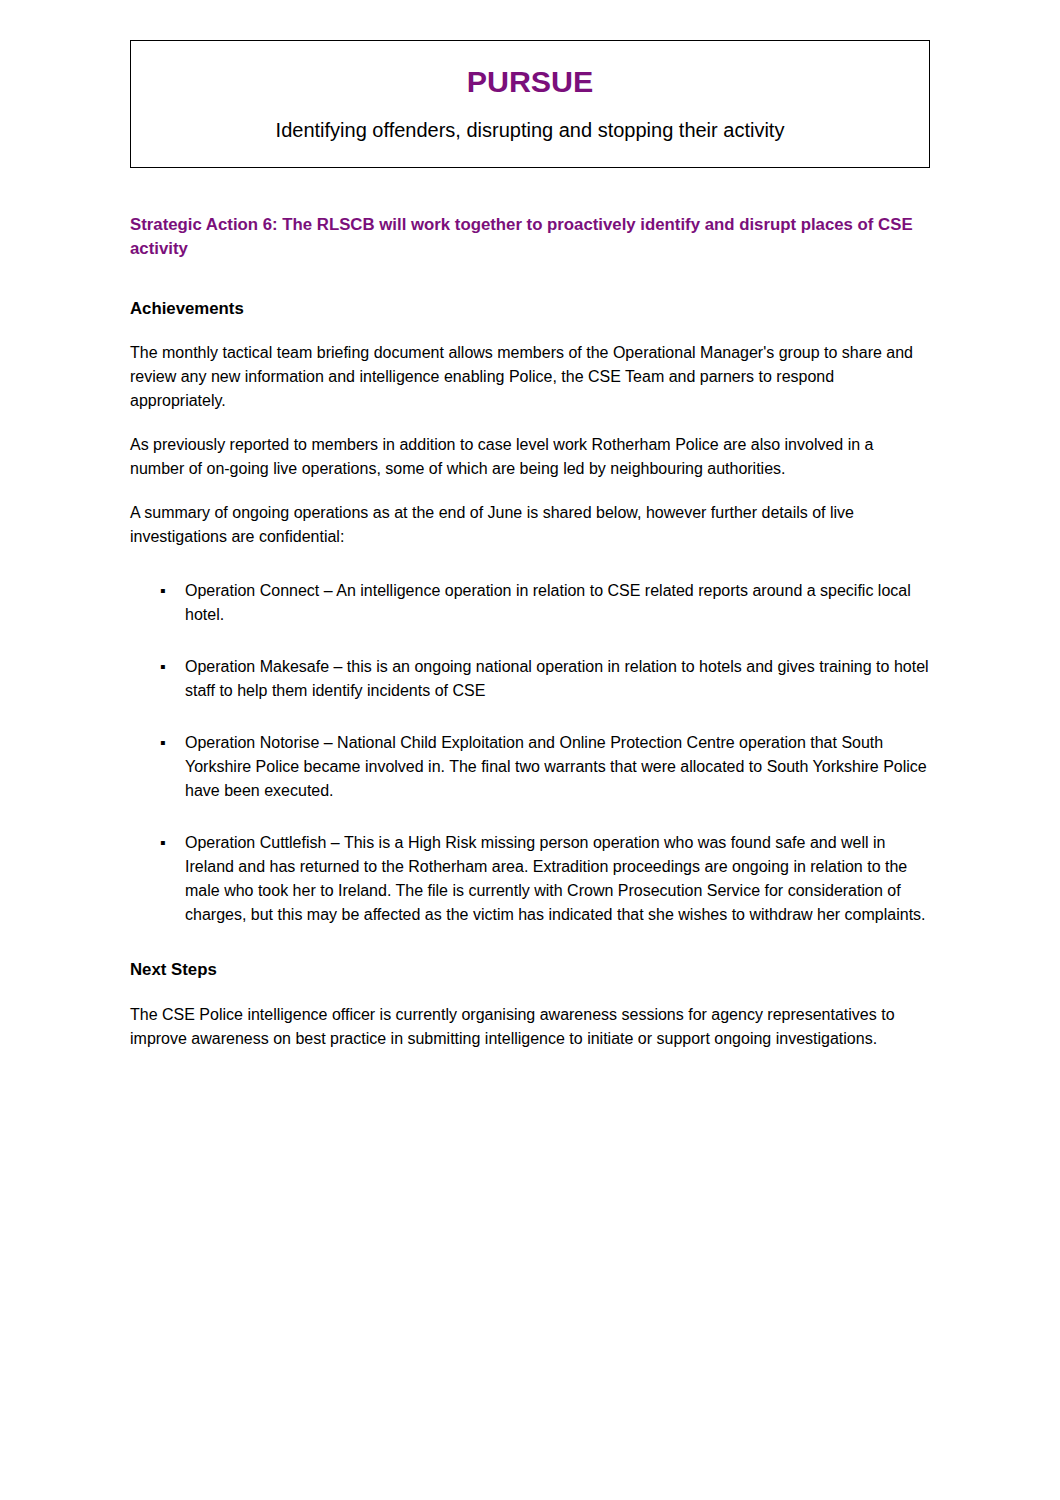PURSUE
Identifying offenders, disrupting and stopping their activity
Strategic Action 6: The RLSCB will work together to proactively identify and disrupt places of CSE activity
Achievements
The monthly tactical team briefing document allows members of the Operational Manager's group to share and review any new information and intelligence enabling Police, the CSE Team and parners to respond appropriately.
As previously reported to members in addition to case level work Rotherham Police are also involved in a number of on-going live operations, some of which are being led by neighbouring authorities.
A summary of ongoing operations as at the end of June is shared below, however further details of live investigations are confidential:
Operation Connect – An intelligence operation in relation to CSE related reports around a specific local hotel.
Operation Makesafe – this is an ongoing national operation in relation to hotels and gives training to hotel staff to help them identify incidents of CSE
Operation Notorise – National Child Exploitation and Online Protection Centre operation that South Yorkshire Police became involved in. The final two warrants that were allocated to South Yorkshire Police have been executed.
Operation Cuttlefish – This is a High Risk missing person operation who was found safe and well in Ireland and has returned to the Rotherham area. Extradition proceedings are ongoing in relation to the male who took her to Ireland. The file is currently with Crown Prosecution Service for consideration of charges, but this may be affected as the victim has indicated that she wishes to withdraw her complaints.
Next Steps
The CSE Police intelligence officer is currently organising awareness sessions for agency representatives to improve awareness on best practice in submitting intelligence to initiate or support ongoing investigations.